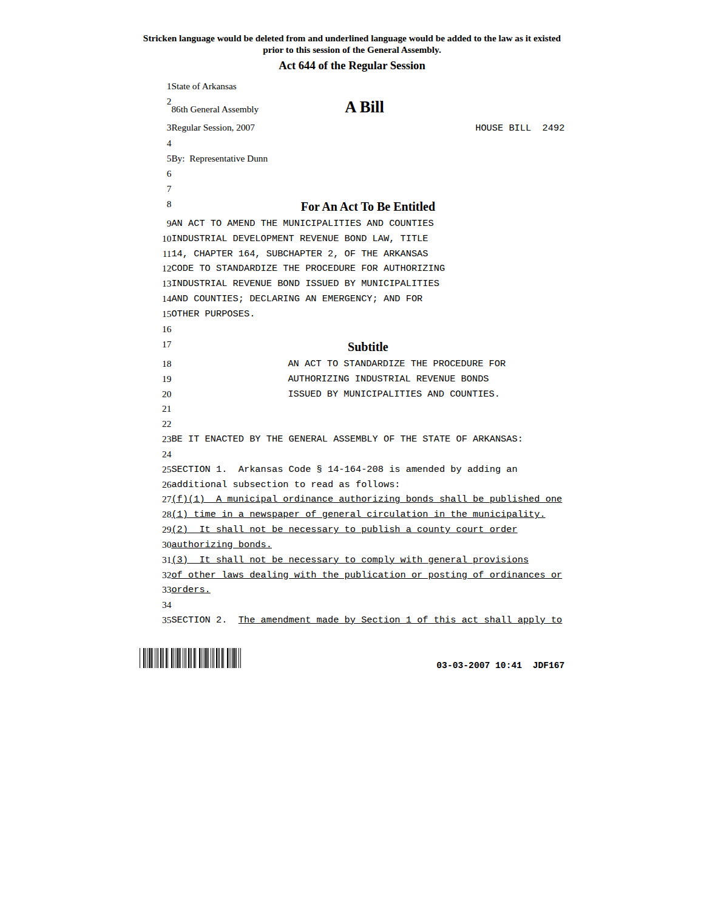Stricken language would be deleted from and underlined language would be added to the law as it existed
prior to this session of the General Assembly.
Act 644 of the Regular Session
| 1 | State of Arkansas |
| 2 | 86th General Assembly A Bill |
| 3 | Regular Session, 2007 HOUSE BILL 2492 |
| 4 | |
| 5 | By: Representative Dunn |
| 6 | |
| 7 | |
| 8 | For An Act To Be Entitled |
| 9 | AN ACT TO AMEND THE MUNICIPALITIES AND COUNTIES |
| 10 | INDUSTRIAL DEVELOPMENT REVENUE BOND LAW, TITLE |
| 11 | 14, CHAPTER 164, SUBCHAPTER 2, OF THE ARKANSAS |
| 12 | CODE TO STANDARDIZE THE PROCEDURE FOR AUTHORIZING |
| 13 | INDUSTRIAL REVENUE BOND ISSUED BY MUNICIPALITIES |
| 14 | AND COUNTIES; DECLARING AN EMERGENCY; AND FOR |
| 15 | OTHER PURPOSES. |
| 16 | |
| 17 | Subtitle |
| 18 | AN ACT TO STANDARDIZE THE PROCEDURE FOR |
| 19 | AUTHORIZING INDUSTRIAL REVENUE BONDS |
| 20 | ISSUED BY MUNICIPALITIES AND COUNTIES. |
| 21 | |
| 22 | |
| 23 | BE IT ENACTED BY THE GENERAL ASSEMBLY OF THE STATE OF ARKANSAS: |
| 24 | |
| 25 | SECTION 1. Arkansas Code § 14-164-208 is amended by adding an |
| 26 | additional subsection to read as follows: |
| 27 | (f)(1) A municipal ordinance authorizing bonds shall be published one |
| 28 | (1) time in a newspaper of general circulation in the municipality. |
| 29 | (2) It shall not be necessary to publish a county court order |
| 30 | authorizing bonds. |
| 31 | (3) It shall not be necessary to comply with general provisions |
| 32 | of other laws dealing with the publication or posting of ordinances or |
| 33 | orders. |
| 34 | |
| 35 | SECTION 2. The amendment made by Section 1 of this act shall apply to |
03-03-2007 10:41 JDF167